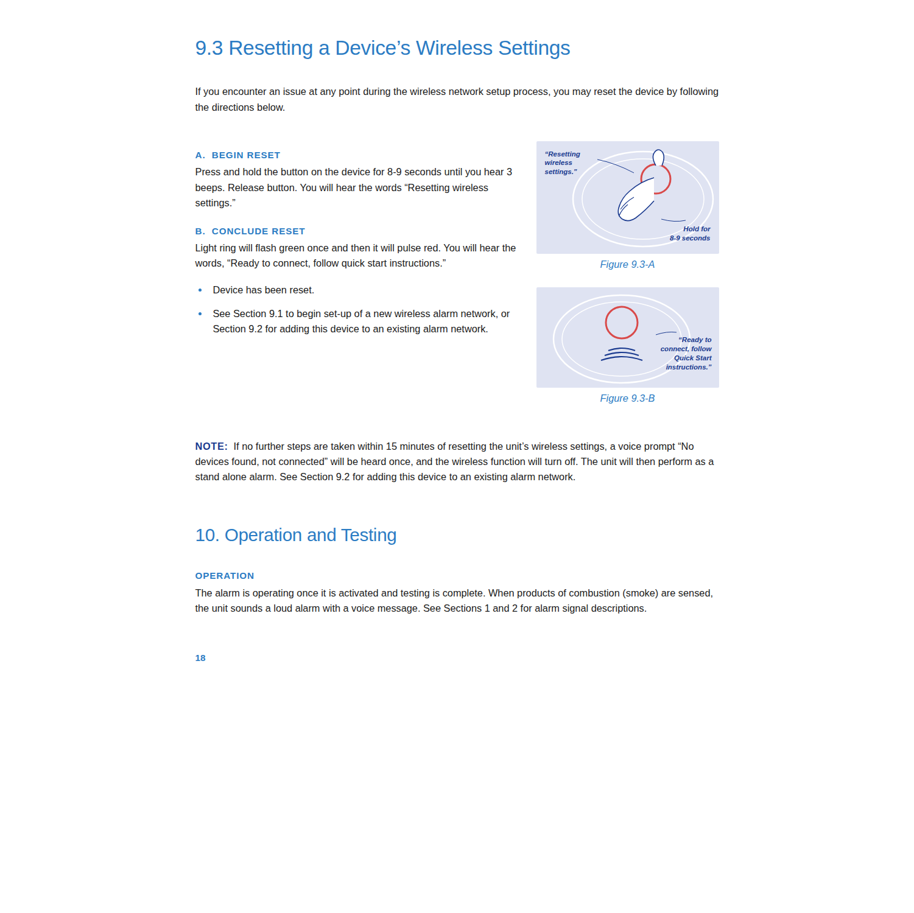9.3 Resetting a Device’s Wireless Settings
If you encounter an issue at any point during the wireless network setup process, you may reset the device by following the directions below.
A. Begin Reset
Press and hold the button on the device for 8-9 seconds until you hear 3 beeps. Release button. You will hear the words “Resetting wireless settings.”
B. Conclude Reset
Light ring will flash green once and then it will pulse red. You will hear the words, “Ready to connect, follow quick start instructions.”
Device has been reset.
See Section 9.1 to begin set-up of a new wireless alarm network, or Section 9.2 for adding this device to an existing alarm network.
“Resetting
wireless
settings.”
Hold for
8-9 seconds
Figure 9.3-A
“Ready to
connect, follow
Quick Start
instructions.”
Figure 9.3-B
NOTE: If no further steps are taken within 15 minutes of resetting the unit’s wireless settings, a voice prompt “No devices found, not connected” will be heard once, and the wireless function will turn off. The unit will then perform as a stand alone alarm. See Section 9.2 for adding this device to an existing alarm network.
10. Operation and Testing
Operation
The alarm is operating once it is activated and testing is complete. When products of combustion (smoke) are sensed, the unit sounds a loud alarm with a voice message. See Sections 1 and 2 for alarm signal descriptions.
18